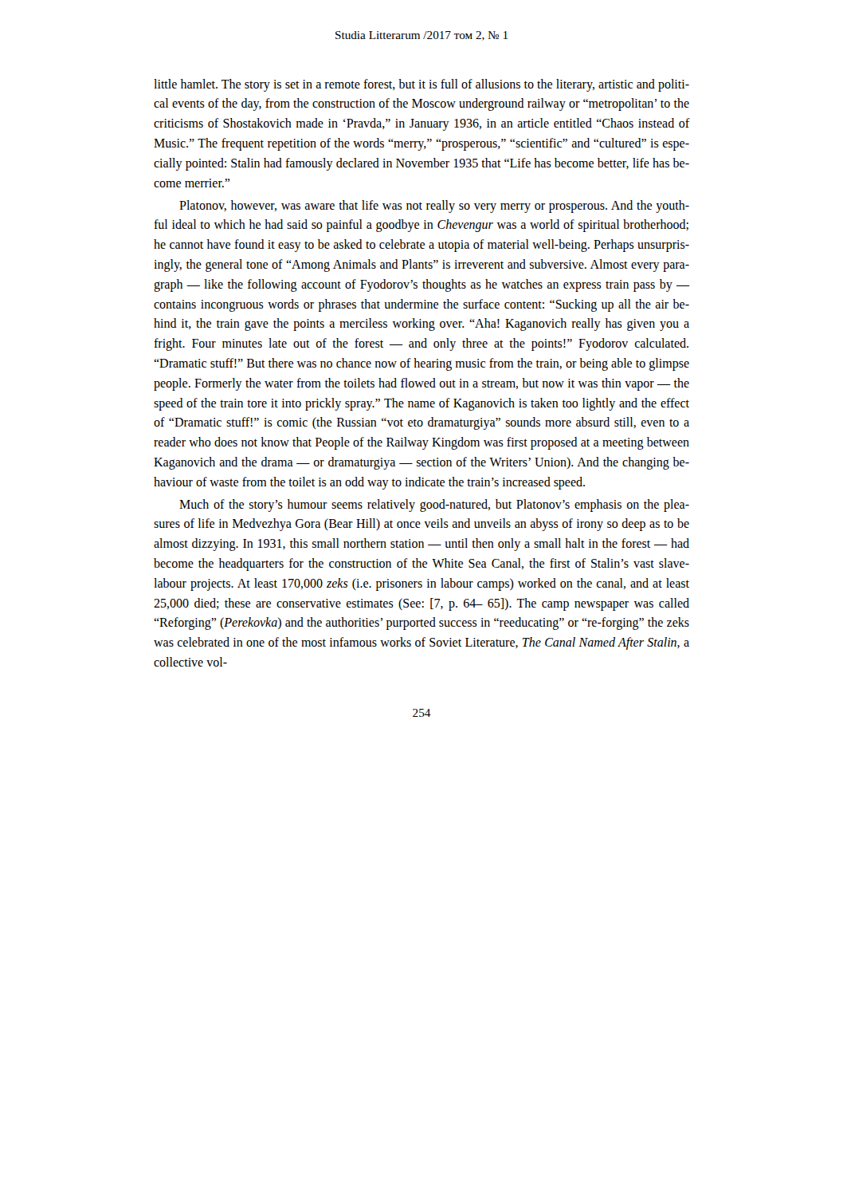Studia Litterarum /2017 том 2, № 1
little hamlet. The story is set in a remote forest, but it is full of allusions to the literary, artistic and political events of the day, from the construction of the Moscow underground railway or “metropolitan’ to the criticisms of Shostakovich made in ‘Pravda,” in January 1936, in an article entitled “Chaos instead of Music.” The frequent repetition of the words “merry,” “prosperous,” “scientific” and “cultured” is especially pointed: Stalin had famously declared in November 1935 that “Life has become better, life has become merrier.”
Platonov, however, was aware that life was not really so very merry or prosperous. And the youthful ideal to which he had said so painful a goodbye in Chevengur was a world of spiritual brotherhood; he cannot have found it easy to be asked to celebrate a utopia of material well-being. Perhaps unsurprisingly, the general tone of “Among Animals and Plants” is irreverent and subversive. Almost every paragraph — like the following account of Fyodorov’s thoughts as he watches an express train pass by — contains incongruous words or phrases that undermine the surface content: “Sucking up all the air behind it, the train gave the points a merciless working over. “Aha! Kaganovich really has given you a fright. Four minutes late out of the forest — and only three at the points!” Fyodorov calculated. “Dramatic stuff!” But there was no chance now of hearing music from the train, or being able to glimpse people. Formerly the water from the toilets had flowed out in a stream, but now it was thin vapor — the speed of the train tore it into prickly spray.” The name of Kaganovich is taken too lightly and the effect of “Dramatic stuff!” is comic (the Russian “vot eto dramaturgiya” sounds more absurd still, even to a reader who does not know that People of the Railway Kingdom was first proposed at a meeting between Kaganovich and the drama — or dramaturgiya — section of the Writers’ Union). And the changing behaviour of waste from the toilet is an odd way to indicate the train’s increased speed.
Much of the story’s humour seems relatively good-natured, but Platonov’s emphasis on the pleasures of life in Medvezhya Gora (Bear Hill) at once veils and unveils an abyss of irony so deep as to be almost dizzying. In 1931, this small northern station — until then only a small halt in the forest — had become the headquarters for the construction of the White Sea Canal, the first of Stalin’s vast slave-labour projects. At least 170,000 zeks (i.e. prisoners in labour camps) worked on the canal, and at least 25,000 died; these are conservative estimates (See: [7, p. 64– 65]). The camp newspaper was called “Reforging” (Perekovka) and the authorities’ purported success in “reeducating” or “re-forging” the zeks was celebrated in one of the most infamous works of Soviet Literature, The Canal Named After Stalin, a collective vol-
254